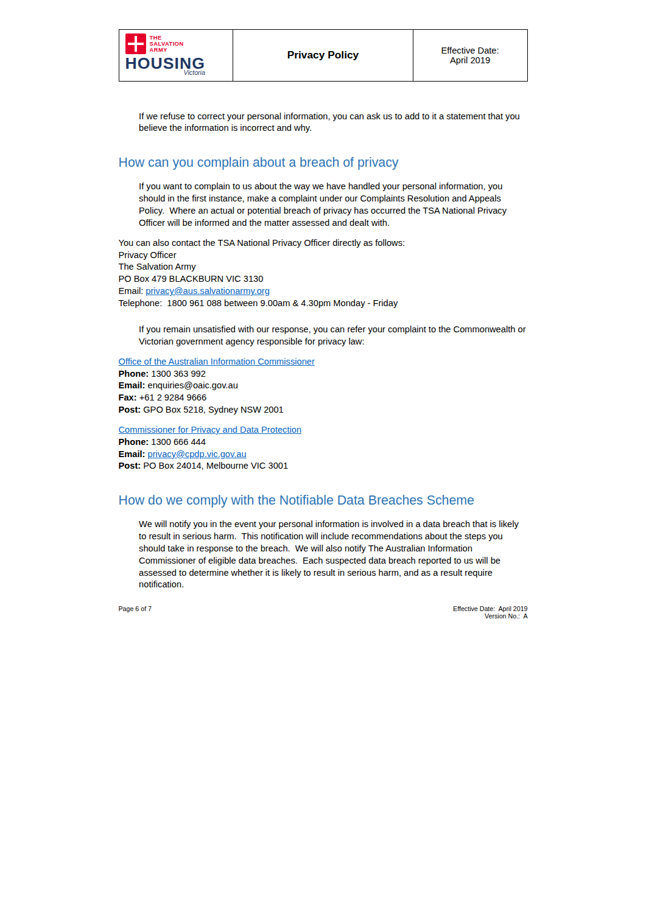| THE SALVATION ARMY HOUSING Victoria | Privacy Policy | Effective Date: April 2019 |
If we refuse to correct your personal information, you can ask us to add to it a statement that you believe the information is incorrect and why.
How can you complain about a breach of privacy
If you want to complain to us about the way we have handled your personal information, you should in the first instance, make a complaint under our Complaints Resolution and Appeals Policy. Where an actual or potential breach of privacy has occurred the TSA National Privacy Officer will be informed and the matter assessed and dealt with.
You can also contact the TSA National Privacy Officer directly as follows:
Privacy Officer
The Salvation Army
PO Box 479 BLACKBURN VIC 3130
Email: privacy@aus.salvationarmy.org
Telephone: 1800 961 088 between 9.00am & 4.30pm Monday - Friday
If you remain unsatisfied with our response, you can refer your complaint to the Commonwealth or Victorian government agency responsible for privacy law:
Office of the Australian Information Commissioner
Phone: 1300 363 992
Email: enquiries@oaic.gov.au
Fax: +61 2 9284 9666
Post: GPO Box 5218, Sydney NSW 2001
Commissioner for Privacy and Data Protection
Phone: 1300 666 444
Email: privacy@cpdp.vic.gov.au
Post: PO Box 24014, Melbourne VIC 3001
How do we comply with the Notifiable Data Breaches Scheme
We will notify you in the event your personal information is involved in a data breach that is likely to result in serious harm. This notification will include recommendations about the steps you should take in response to the breach. We will also notify The Australian Information Commissioner of eligible data breaches. Each suspected data breach reported to us will be assessed to determine whether it is likely to result in serious harm, and as a result require notification.
Page 6 of 7
Effective Date: April 2019
Version No.: A